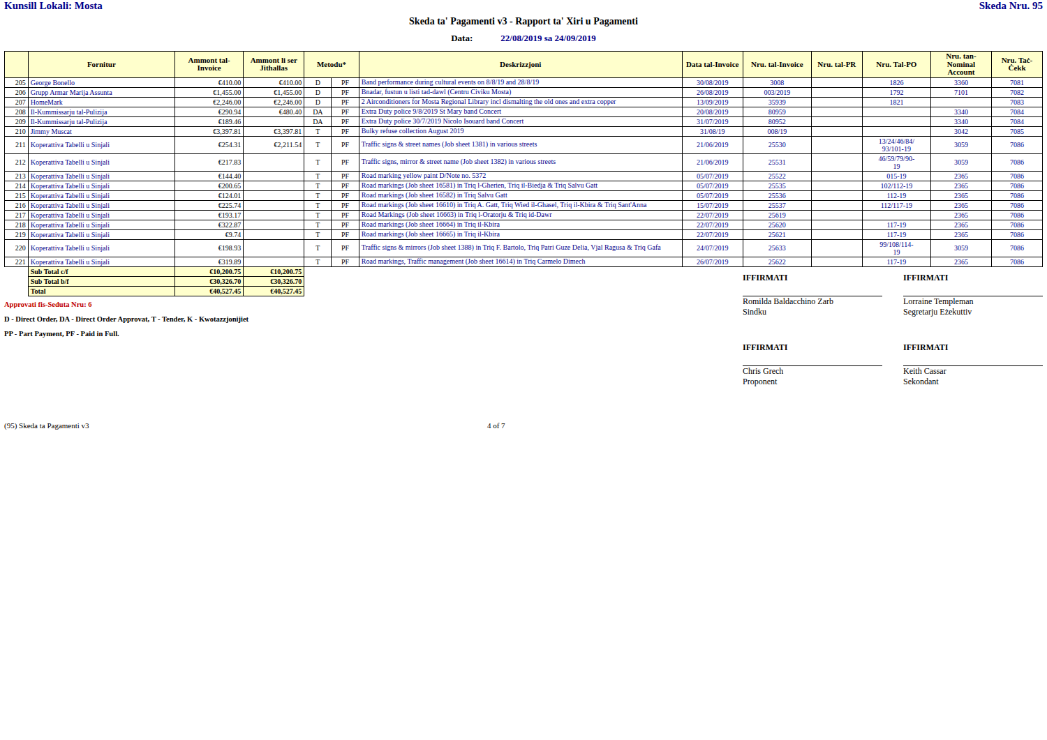Kunsill Lokali: Mosta
Skeda Nru. 95
Skeda ta' Pagamenti v3 - Rapport ta' Xiri u Pagamenti
Data: 22/08/2019 sa 24/09/2019
| | Fornitur | Ammont tal-Invoice | Ammont li ser Jithallas | Metodu* | Deskrizzjoni | Data tal-Invoice | Nru. tal-Invoice | Nru. tal-PR | Nru. Tal-PO | Nru. tan-Nominal Account | Nru. Taċ-Ċekk |
| --- | --- | --- | --- | --- | --- | --- | --- | --- | --- | --- | --- |
| 205 | George Bonello | €410.00 | €410.00 | D | PF | Band performance during cultural events on 8/8/19 and 28/8/19 | 30/08/2019 | 3008 | | 1826 | 3360 | 7081 |
| 206 | Grupp Armar Marija Assunta | €1,455.00 | €1,455.00 | D | PF | Bnadar, fustun u listi tad-dawl (Centru Civiku Mosta) | 26/08/2019 | 003/2019 | | 1792 | 7101 | 7082 |
| 207 | HomeMark | €2,246.00 | €2,246.00 | D | PF | 2 Airconditioners for Mosta Regional Library incl dismalting the old ones and extra copper | 13/09/2019 | 35939 | | 1821 | | 7083 |
| 208 | Il-Kummissarju tal-Pulizija | €290.94 | €480.40 | DA | PF | Extra Duty police 9/8/2019 St Mary band Concert | 20/08/2019 | 80959 | | | 3340 | 7084 |
| 209 | Il-Kummissarju tal-Pulizija | €189.46 | | DA | PF | Extra Duty police 30/7/2019 Nicolo Isouard band Concert | 31/07/2019 | 80952 | | | 3340 | 7084 |
| 210 | Jimmy Muscat | €3,397.81 | €3,397.81 | T | PF | Bulky refuse collection August 2019 | 31/08/19 | 008/19 | | | 3042 | 7085 |
| 211 | Koperattiva Tabelli u Sinjali | €254.31 | €2,211.54 | T | PF | Traffic signs & street names (Job sheet 1381) in various streets | 21/06/2019 | 25530 | | 13/24/46/84/ 93/101-19 | 3059 | 7086 |
| 212 | Koperattiva Tabelli u Sinjali | €217.83 | | T | PF | Traffic signs, mirror & street name (Job sheet 1382) in various streets | 21/06/2019 | 25531 | | 46/59/79/90- 19 | 3059 | 7086 |
| 213 | Koperattiva Tabelli u Sinjali | €144.40 | | T | PF | Road marking yellow paint D/Note no. 5372 | 05/07/2019 | 25522 | | 015-19 | 2365 | 7086 |
| 214 | Koperattiva Tabelli u Sinjali | €200.65 | | T | PF | Road markings (Job sheet 16581) in Triq l-Gherien, Triq il-Biedja & Triq Salvu Gatt | 05/07/2019 | 25535 | | 102/112-19 | 2365 | 7086 |
| 215 | Koperattiva Tabelli u Sinjali | €124.01 | | T | PF | Road markings (Job sheet 16582) in Triq Salvu Gatt | 05/07/2019 | 25536 | | 112-19 | 2365 | 7086 |
| 216 | Koperattiva Tabelli u Sinjali | €225.74 | | T | PF | Road markings (Job sheet 16610) in Triq A. Gatt, Triq Wied il-Ghasel, Triq il-Kbira & Triq Sant'Anna | 15/07/2019 | 25537 | | 112/117-19 | 2365 | 7086 |
| 217 | Koperattiva Tabelli u Sinjali | €193.17 | | T | PF | Road Markings (Job sheet 16663) in Triq l-Oratorju & Triq id-Dawr | 22/07/2019 | 25619 | | | 2365 | 7086 |
| 218 | Koperattiva Tabelli u Sinjali | €322.87 | | T | PF | Road markings (Job sheet 16664) in Triq il-Kbira | 22/07/2019 | 25620 | | 117-19 | 2365 | 7086 |
| 219 | Koperattiva Tabelli u Sinjali | €9.74 | | T | PF | Road markings (Job sheet 16665) in Triq il-Kbira | 22/07/2019 | 25621 | | 117-19 | 2365 | 7086 |
| 220 | Koperattiva Tabelli u Sinjali | €198.93 | | T | PF | Traffic signs & mirrors (Job sheet 1388) in Triq F. Bartolo, Triq Patri Guze Delia, Vjal Ragusa & Triq Gafa | 24/07/2019 | 25633 | | 99/108/114- 19 | 3059 | 7086 |
| 221 | Koperattiva Tabelli u Sinjali | €319.89 | | T | PF | Road markings, Traffic management (Job sheet 16614) in Triq Carmelo Dimech | 26/07/2019 | 25622 | | 117-19 | 2365 | 7086 |
| | Sub Total c/f | €10,200.75 | €10,200.75 | |
| | Sub Total b/f | €30,326.70 | €30,326.70 | |
| | Total | €40,527.45 | €40,527.45 | |
IFFIRMATI
Romilda Baldacchino Zarb
Sindku
IFFIRMATI
Lorraine Templeman
Segretarju Eżekuttiv
Approvati fis-Seduta Nru: 6
D - Direct Order, DA - Direct Order Approvat, T - Tender, K - Kwotazzjonijiet
PP - Part Payment, PF - Paid in Full.
IFFIRMATI
Chris Grech
Proponent
IFFIRMATI
Keith Cassar
Sekondant
(95) Skeda ta Pagamenti v3
4 of 7